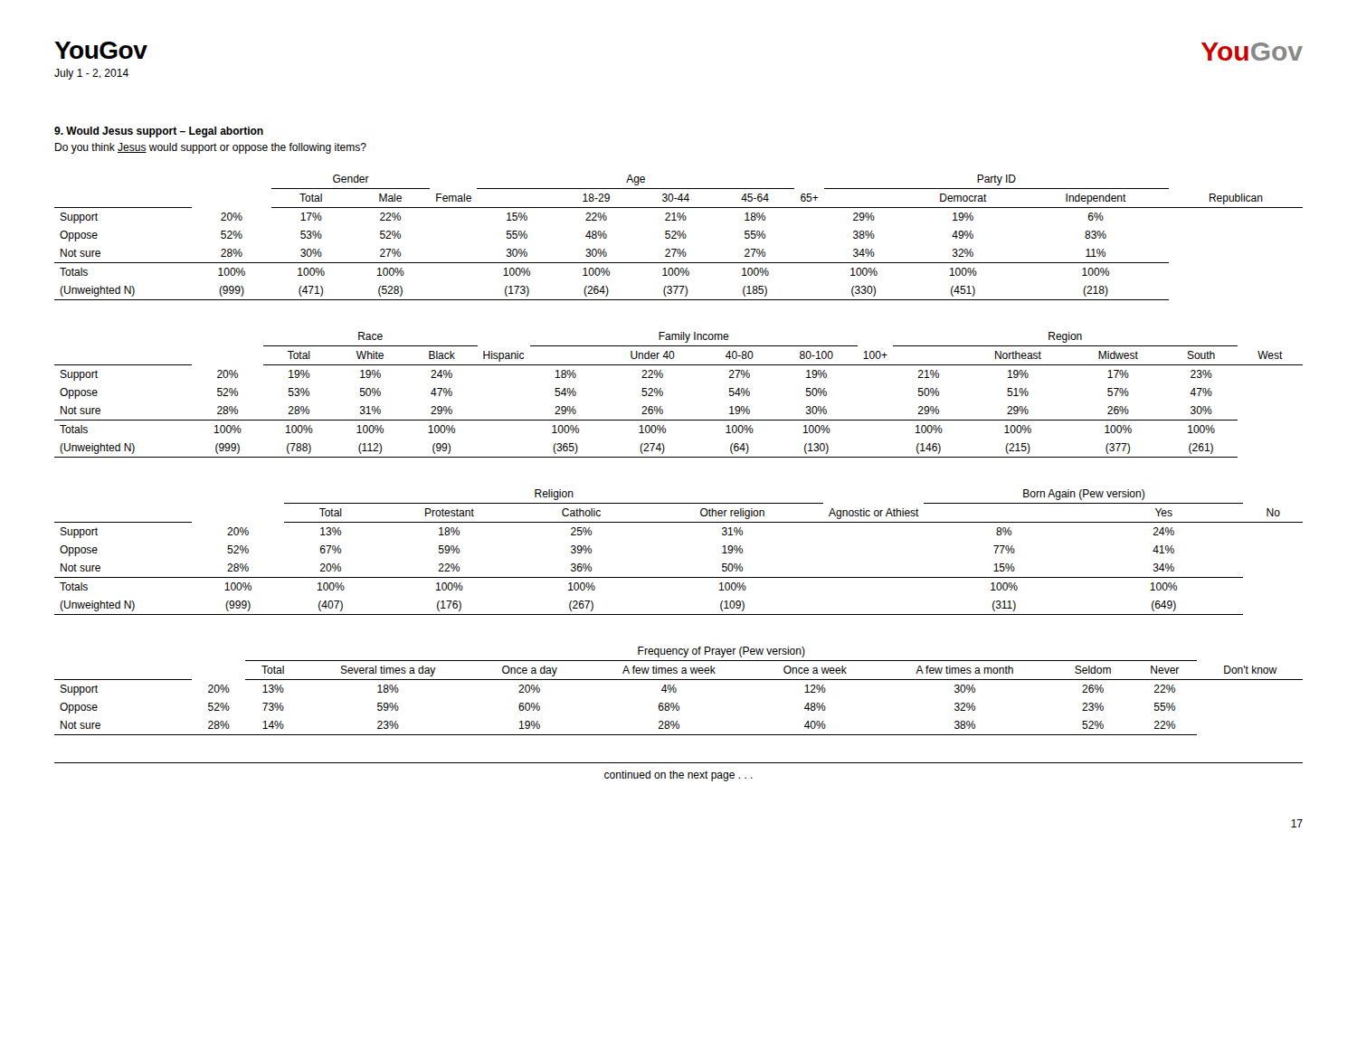YouGov
July 1 - 2, 2014
YouGov
9. Would Jesus support – Legal abortion
Do you think Jesus would support or oppose the following items?
| | | Gender | | Age | | Party ID |
| --- | --- | --- | --- | --- | --- | --- |
| | Total | Male | Female | | 18-29 | 30-44 | 45-64 | 65+ | | Democrat | Independent | Republican |
| Support | 20% | 17% | 22% | | 15% | 22% | 21% | 18% | | 29% | 19% | 6% |
| Oppose | 52% | 53% | 52% | | 55% | 48% | 52% | 55% | | 38% | 49% | 83% |
| Not sure | 28% | 30% | 27% | | 30% | 30% | 27% | 27% | | 34% | 32% | 11% |
| Totals | 100% | 100% | 100% | | 100% | 100% | 100% | 100% | | 100% | 100% | 100% |
| (Unweighted N) | (999) | (471) | (528) | | (173) | (264) | (377) | (185) | | (330) | (451) | (218) |
| | | Race | | Family Income | | Region |
| --- | --- | --- | --- | --- | --- | --- |
| | Total | White | Black | Hispanic | | Under 40 | 40-80 | 80-100 | 100+ | | Northeast | Midwest | South | West |
| Support | 20% | 19% | 19% | 24% | | 18% | 22% | 27% | 19% | | 21% | 19% | 17% | 23% |
| Oppose | 52% | 53% | 50% | 47% | | 54% | 52% | 54% | 50% | | 50% | 51% | 57% | 47% |
| Not sure | 28% | 28% | 31% | 29% | | 29% | 26% | 19% | 30% | | 29% | 29% | 26% | 30% |
| Totals | 100% | 100% | 100% | 100% | | 100% | 100% | 100% | 100% | | 100% | 100% | 100% | 100% |
| (Unweighted N) | (999) | (788) | (112) | (99) | | (365) | (274) | (64) | (130) | | (146) | (215) | (377) | (261) |
| | | Religion | | Born Again (Pew version) |
| --- | --- | --- | --- | --- |
| | Total | Protestant | Catholic | Other religion | Agnostic or Athiest | | Yes | No |
| Support | 20% | 13% | 18% | 25% | 31% | | 8% | 24% |
| Oppose | 52% | 67% | 59% | 39% | 19% | | 77% | 41% |
| Not sure | 28% | 20% | 22% | 36% | 50% | | 15% | 34% |
| Totals | 100% | 100% | 100% | 100% | 100% | | 100% | 100% |
| (Unweighted N) | (999) | (407) | (176) | (267) | (109) | | (311) | (649) |
| | | Frequency of Prayer (Pew version) |
| --- | --- | --- |
| | Total | Several times a day | Once a day | A few times a week | Once a week | A few times a month | Seldom | Never | Don't know |
| Support | 20% | 13% | 18% | 20% | 4% | 12% | 30% | 26% | 22% |
| Oppose | 52% | 73% | 59% | 60% | 68% | 48% | 32% | 23% | 55% |
| Not sure | 28% | 14% | 23% | 19% | 28% | 40% | 38% | 52% | 22% |
continued on the next page . . .
17